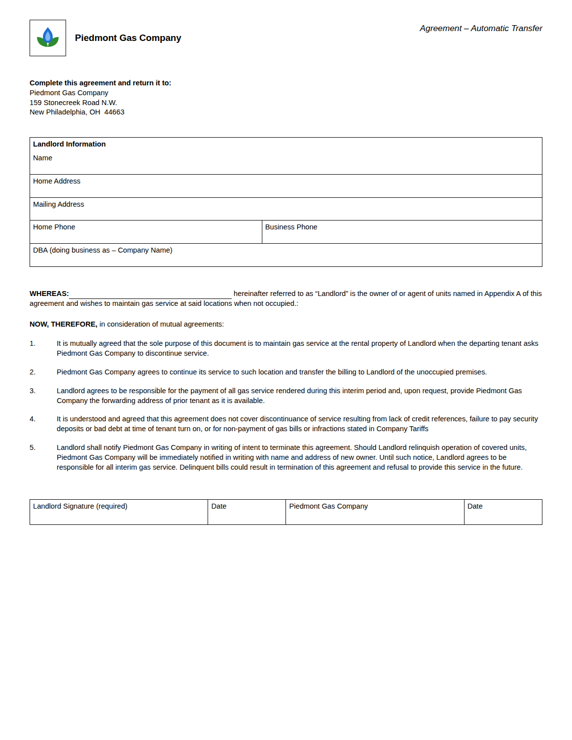Piedmont Gas Company
Agreement – Automatic Transfer
Complete this agreement and return it to:
Piedmont Gas Company
159 Stonecreek Road N.W.
New Philadelphia, OH 44663
| Landlord Information |
| Name |
| Home Address |
| Mailing Address |
| Home Phone | Business Phone |
| DBA (doing business as – Company Name) |
WHEREAS: hereinafter referred to as “Landlord” is the owner of or agent of units named in Appendix A of this agreement and wishes to maintain gas service at said locations when not occupied.:
NOW, THEREFORE, in consideration of mutual agreements:
It is mutually agreed that the sole purpose of this document is to maintain gas service at the rental property of Landlord when the departing tenant asks Piedmont Gas Company to discontinue service.
Piedmont Gas Company agrees to continue its service to such location and transfer the billing to Landlord of the unoccupied premises.
Landlord agrees to be responsible for the payment of all gas service rendered during this interim period and, upon request, provide Piedmont Gas Company the forwarding address of prior tenant as it is available.
It is understood and agreed that this agreement does not cover discontinuance of service resulting from lack of credit references, failure to pay security deposits or bad debt at time of tenant turn on, or for non-payment of gas bills or infractions stated in Company Tariffs
Landlord shall notify Piedmont Gas Company in writing of intent to terminate this agreement. Should Landlord relinquish operation of covered units, Piedmont Gas Company will be immediately notified in writing with name and address of new owner. Until such notice, Landlord agrees to be responsible for all interim gas service. Delinquent bills could result in termination of this agreement and refusal to provide this service in the future.
| Landlord Signature (required) | Date | Piedmont Gas Company | Date |